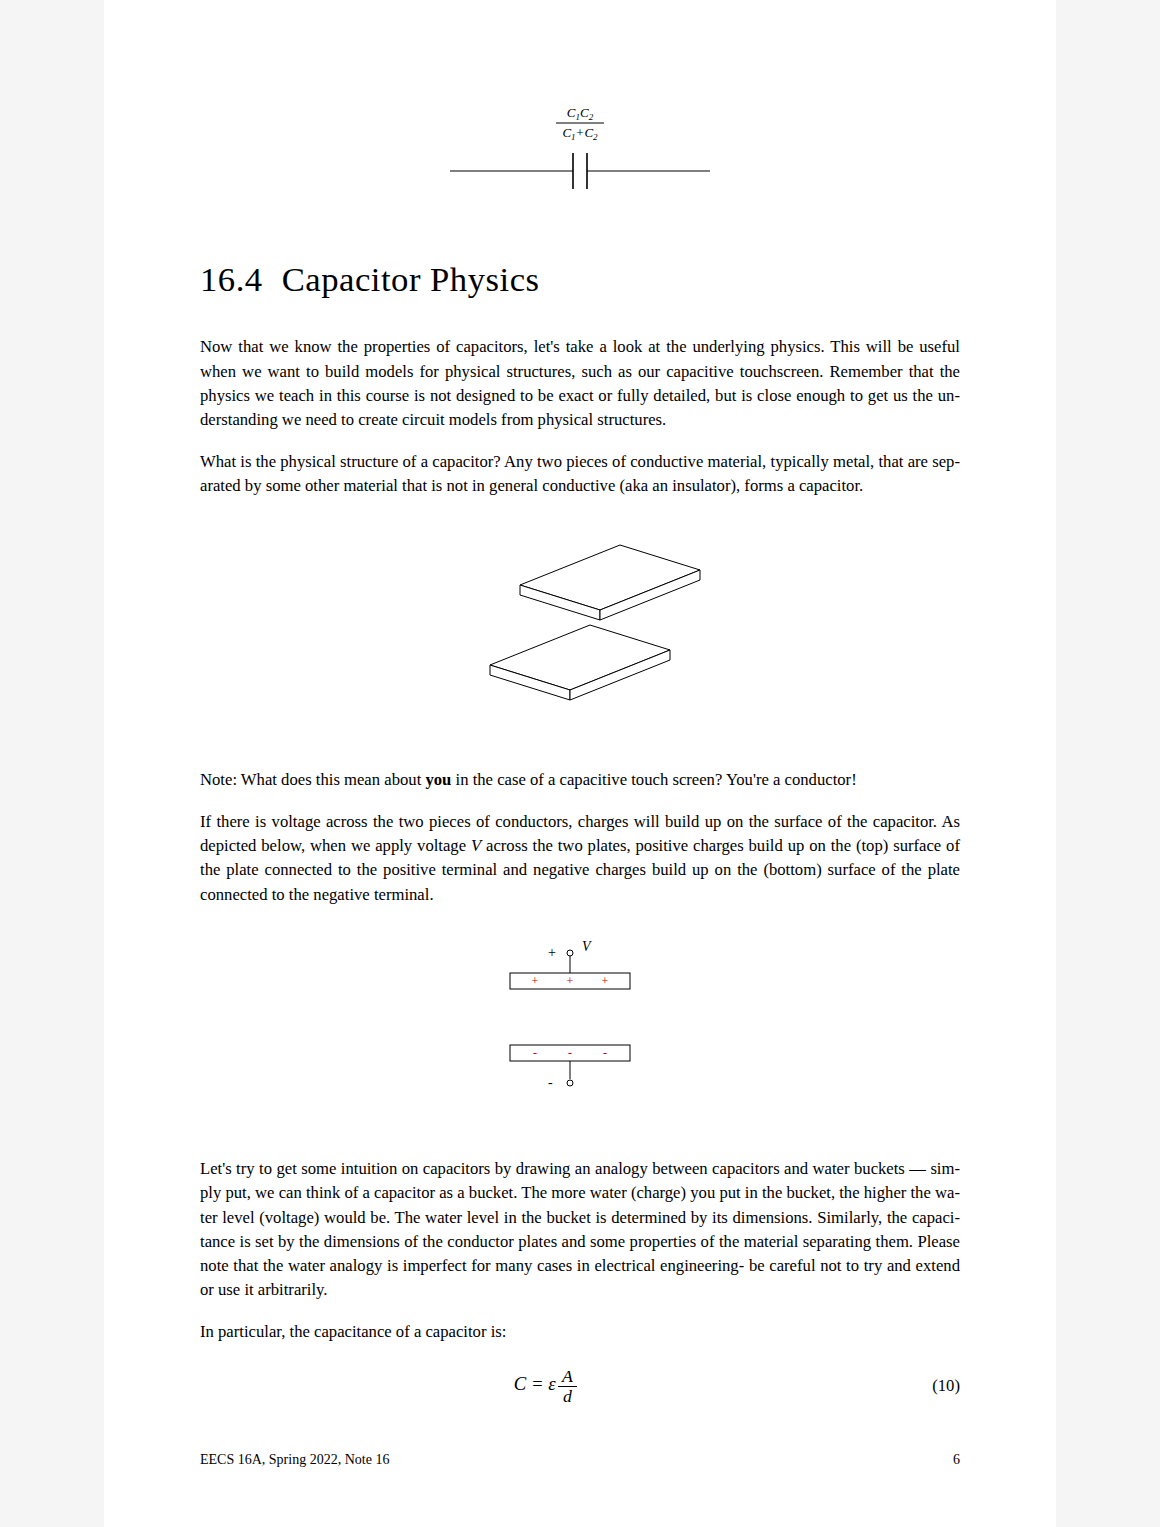Equivalent capacitor symbol labeled C1C2/(C1+C2) C1C2 C1+C2
16.4 Capacitor Physics
Now that we know the properties of capacitors, let's take a look at the underlying physics. This will be useful when we want to build models for physical structures, such as our capacitive touchscreen. Remember that the physics we teach in this course is not designed to be exact or fully detailed, but is close enough to get us the understanding we need to create circuit models from physical structures.
What is the physical structure of a capacitor? Any two pieces of conductive material, typically metal, that are separated by some other material that is not in general conductive (aka an insulator), forms a capacitor.
Two parallel plates separated by a gap
Note: What does this mean about you in the case of a capacitive touch screen? You're a conductor!
If there is voltage across the two pieces of conductors, charges will build up on the surface of the capacitor. As depicted below, when we apply voltage V across the two plates, positive charges build up on the (top) surface of the plate connected to the positive terminal and negative charges build up on the (bottom) surface of the plate connected to the negative terminal.
Charged parallel plates with applied voltage V V + + + + - - - -
Let's try to get some intuition on capacitors by drawing an analogy between capacitors and water buckets — simply put, we can think of a capacitor as a bucket. The more water (charge) you put in the bucket, the higher the water level (voltage) would be. The water level in the bucket is determined by its dimensions. Similarly, the capacitance is set by the dimensions of the conductor plates and some properties of the material separating them. Please note that the water analogy is imperfect for many cases in electrical engineering- be careful not to try and extend or use it arbitrarily.
In particular, the capacitance of a capacitor is:
C = εAd
(10)
EECS 16A, Spring 2022, Note 16 6